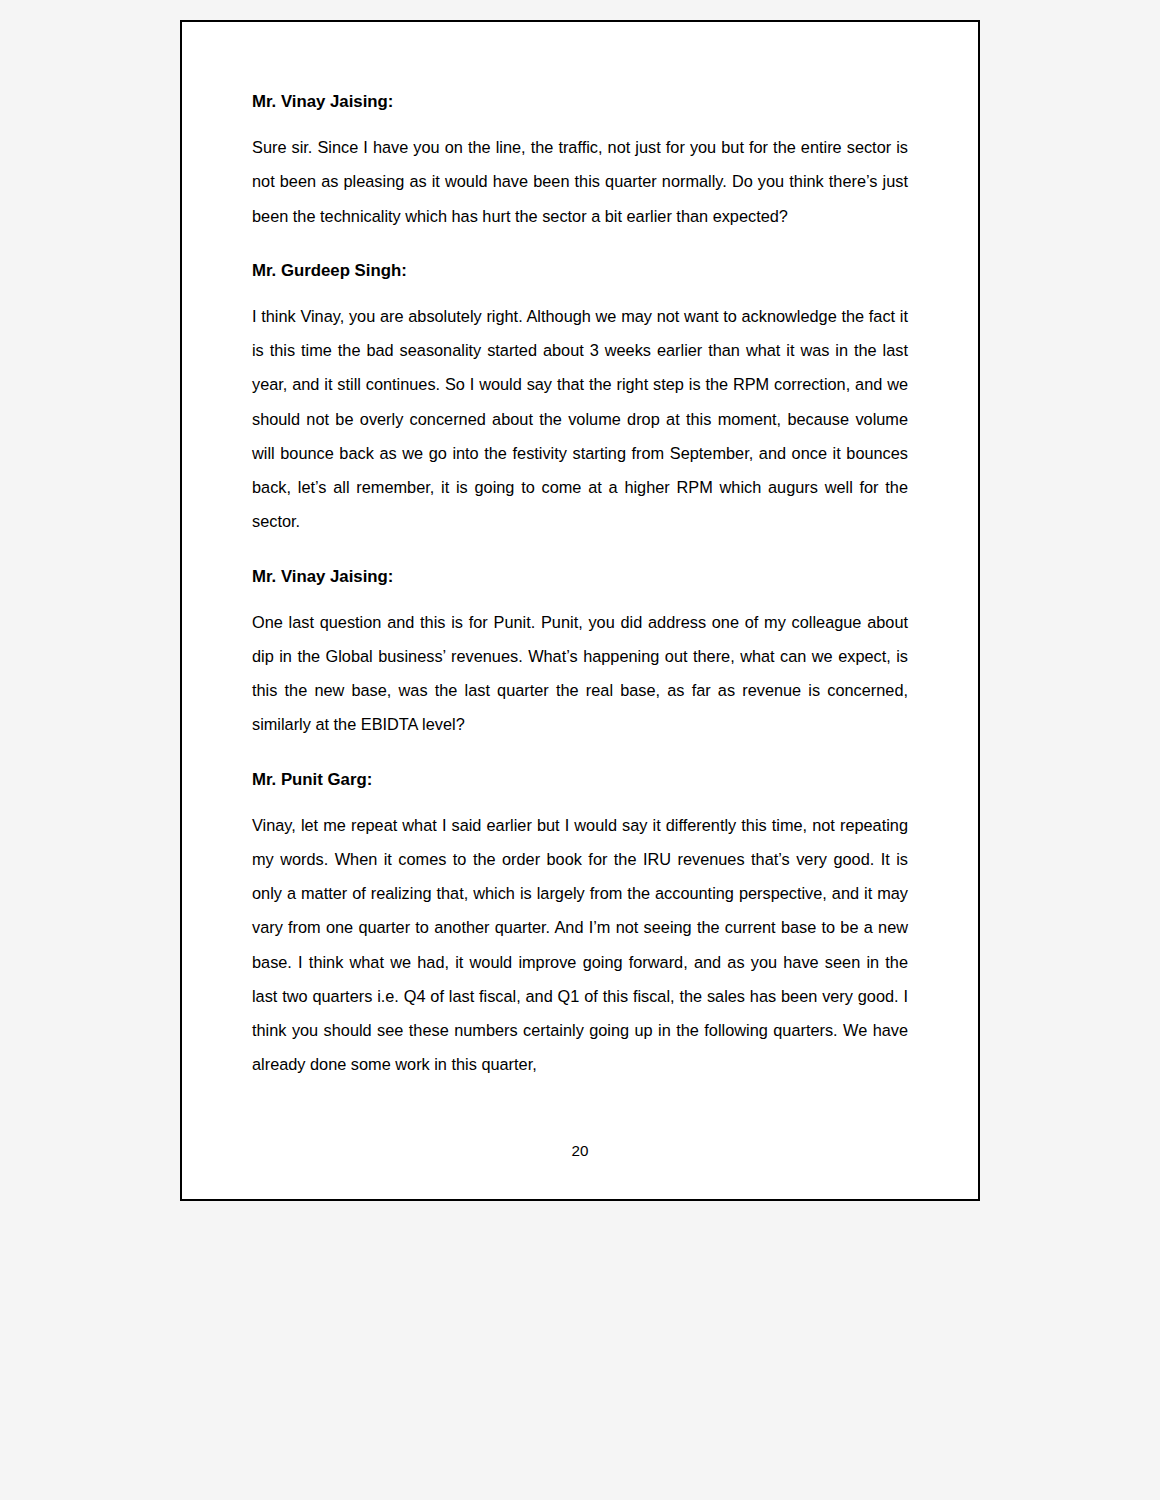Mr. Vinay Jaising:
Sure sir. Since I have you on the line, the traffic, not just for you but for the entire sector is not been as pleasing as it would have been this quarter normally. Do you think there’s just been the technicality which has hurt the sector a bit earlier than expected?
Mr. Gurdeep Singh:
I think Vinay, you are absolutely right. Although we may not want to acknowledge the fact it is this time the bad seasonality started about 3 weeks earlier than what it was in the last year, and it still continues. So I would say that the right step is the RPM correction, and we should not be overly concerned about the volume drop at this moment, because volume will bounce back as we go into the festivity starting from September, and once it bounces back, let’s all remember, it is going to come at a higher RPM which augurs well for the sector.
Mr. Vinay Jaising:
One last question and this is for Punit. Punit, you did address one of my colleague about dip in the Global business’ revenues. What’s happening out there, what can we expect, is this the new base, was the last quarter the real base, as far as revenue is concerned, similarly at the EBIDTA level?
Mr. Punit Garg:
Vinay, let me repeat what I said earlier but I would say it differently this time, not repeating my words. When it comes to the order book for the IRU revenues that’s very good. It is only a matter of realizing that, which is largely from the accounting perspective, and it may vary from one quarter to another quarter. And I’m not seeing the current base to be a new base. I think what we had, it would improve going forward, and as you have seen in the last two quarters i.e. Q4 of last fiscal, and Q1 of this fiscal, the sales has been very good. I think you should see these numbers certainly going up in the following quarters. We have already done some work in this quarter,
20